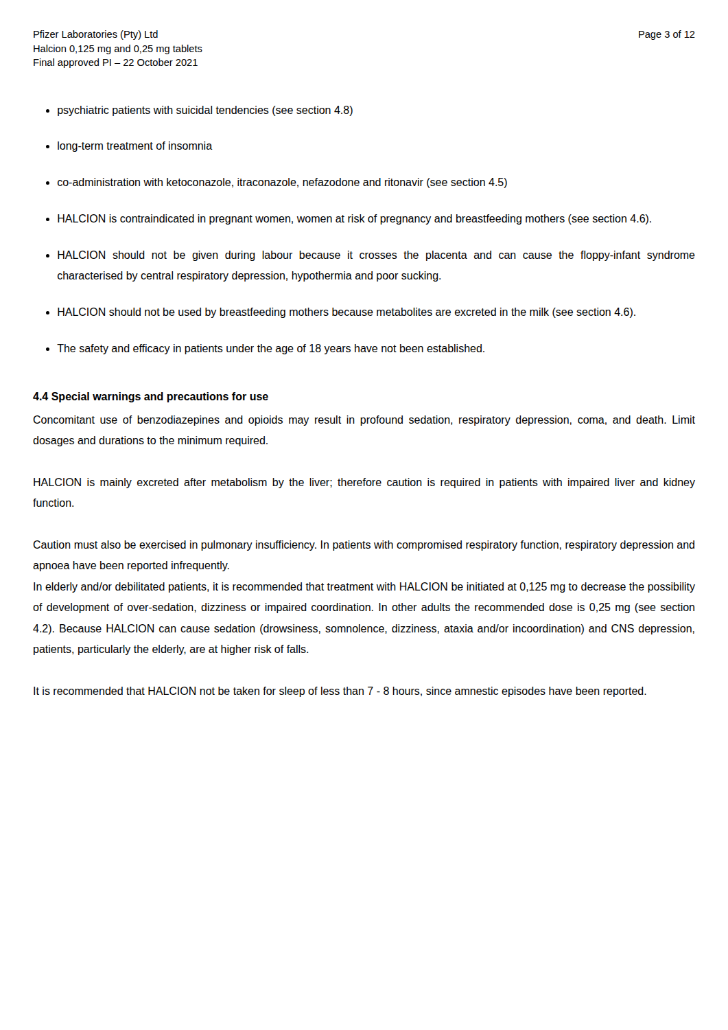Pfizer Laboratories (Pty) Ltd
Halcion 0,125 mg and 0,25 mg tablets
Final approved PI – 22 October 2021
Page 3 of 12
psychiatric patients with suicidal tendencies (see section 4.8)
long-term treatment of insomnia
co-administration with ketoconazole, itraconazole, nefazodone and ritonavir (see section 4.5)
HALCION is contraindicated in pregnant women, women at risk of pregnancy and breastfeeding mothers (see section 4.6).
HALCION should not be given during labour because it crosses the placenta and can cause the floppy-infant syndrome characterised by central respiratory depression, hypothermia and poor sucking.
HALCION should not be used by breastfeeding mothers because metabolites are excreted in the milk (see section 4.6).
The safety and efficacy in patients under the age of 18 years have not been established.
4.4 Special warnings and precautions for use
Concomitant use of benzodiazepines and opioids may result in profound sedation, respiratory depression, coma, and death. Limit dosages and durations to the minimum required.
HALCION is mainly excreted after metabolism by the liver; therefore caution is required in patients with impaired liver and kidney function.
Caution must also be exercised in pulmonary insufficiency. In patients with compromised respiratory function, respiratory depression and apnoea have been reported infrequently.
In elderly and/or debilitated patients, it is recommended that treatment with HALCION be initiated at 0,125 mg to decrease the possibility of development of over-sedation, dizziness or impaired coordination. In other adults the recommended dose is 0,25 mg (see section 4.2). Because HALCION can cause sedation (drowsiness, somnolence, dizziness, ataxia and/or incoordination) and CNS depression, patients, particularly the elderly, are at higher risk of falls.
It is recommended that HALCION not be taken for sleep of less than 7 - 8 hours, since amnestic episodes have been reported.